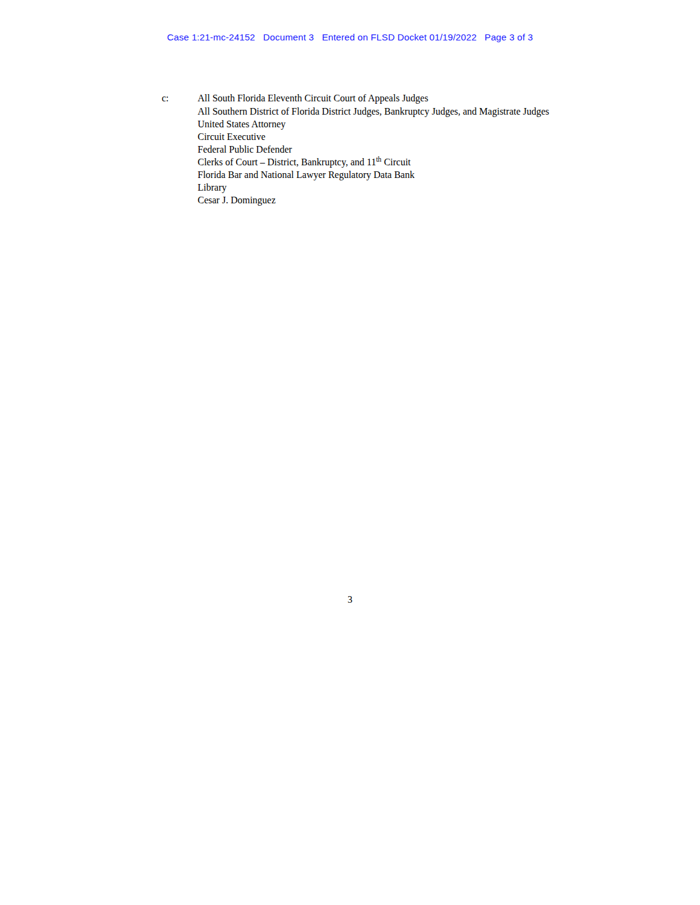Case 1:21-mc-24152 Document 3 Entered on FLSD Docket 01/19/2022 Page 3 of 3
c:
All South Florida Eleventh Circuit Court of Appeals Judges
All Southern District of Florida District Judges, Bankruptcy Judges, and Magistrate Judges
United States Attorney
Circuit Executive
Federal Public Defender
Clerks of Court – District, Bankruptcy, and 11th Circuit
Florida Bar and National Lawyer Regulatory Data Bank
Library
Cesar J. Dominguez
3